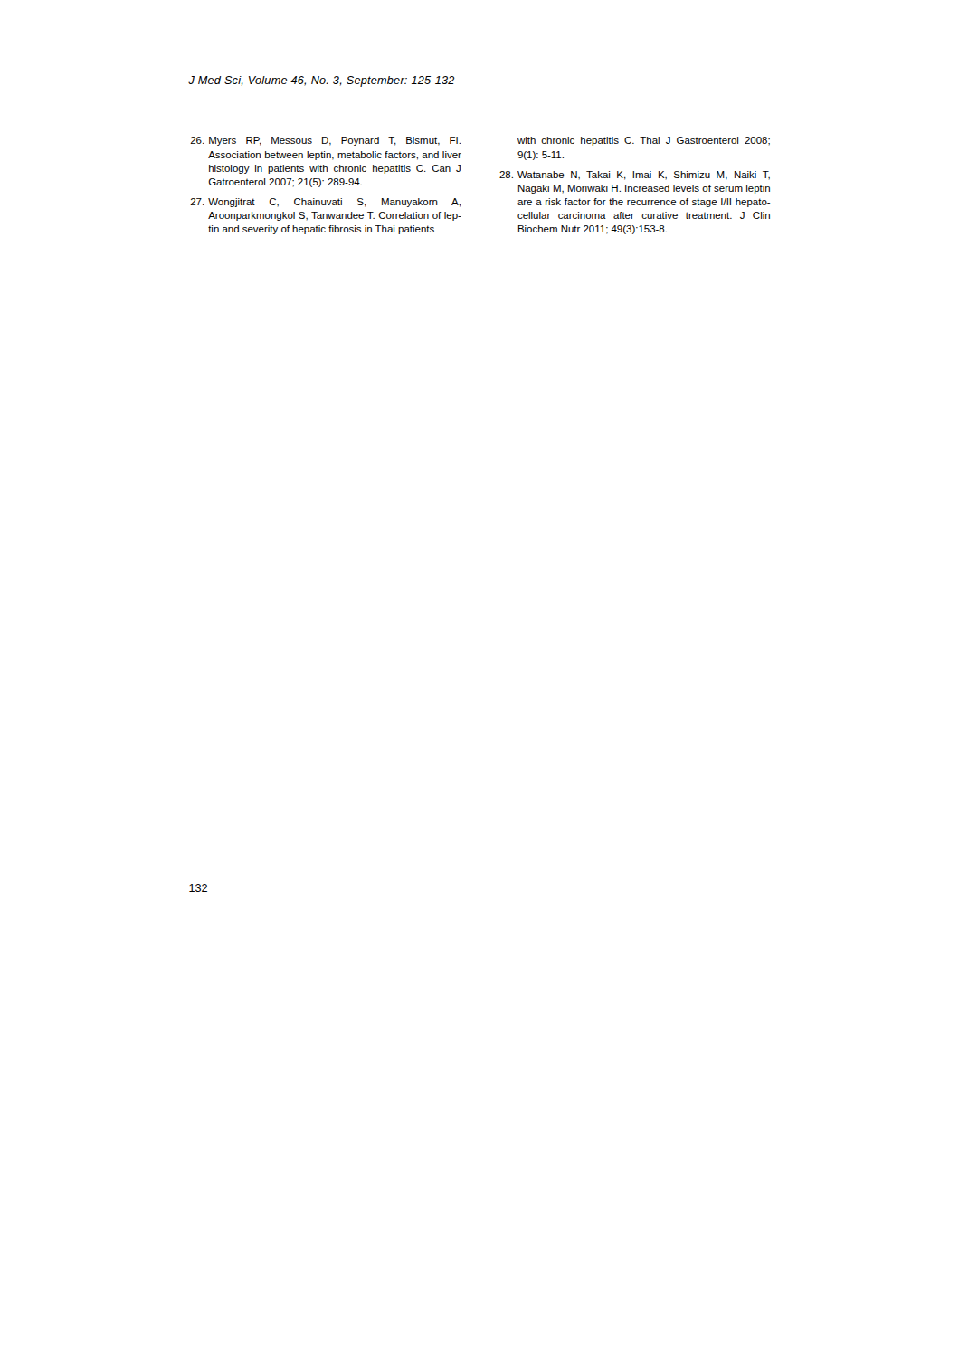J Med Sci, Volume 46, No. 3, September: 125-132
26 Myers RP, Messous D, Poynard T, Bismut, FI. Association between leptin, metabolic factors, and liver histology in patients with chronic hepatitis C. Can J Gatroenterol 2007; 21(5): 289-94.
27 Wongjitrat C, Chainuvati S, Manuyakorn A, Aroonparkmongkol S, Tanwandee T. Correlation of leptin and severity of hepatic fibrosis in Thai patients
with chronic hepatitis C. Thai J Gastroenterol 2008; 9(1): 5-11.
28 Watanabe N, Takai K, Imai K, Shimizu M, Naiki T, Nagaki M, Moriwaki H. Increased levels of serum leptin are a risk factor for the recurrence of stage I/II hepatocellular carcinoma after curative treatment. J Clin Biochem Nutr 2011; 49(3):153-8.
132